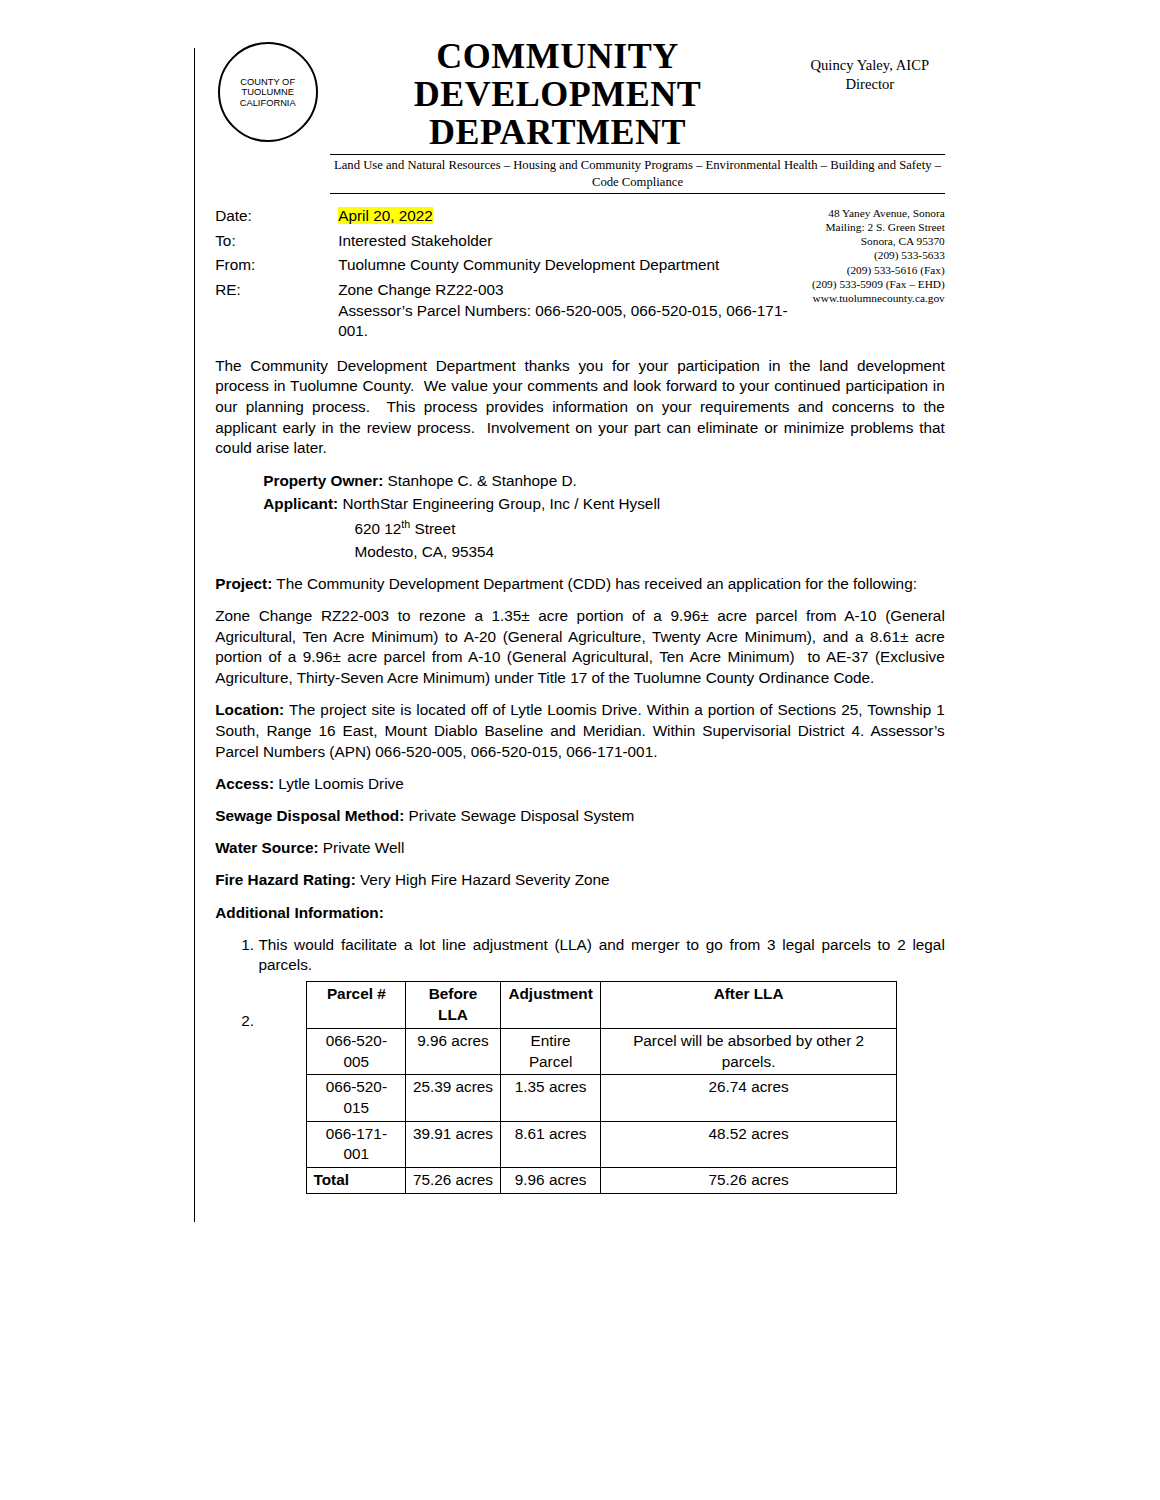COUNTY OF TUOLUMNE
CALIFORNIA
COMMUNITY DEVELOPMENT
DEPARTMENT
Quincy Yaley, AICP
Director
Land Use and Natural Resources – Housing and Community Programs – Environmental Health – Building and Safety – Code Compliance
| Date: | April 20, 2022 |
| To: | Interested Stakeholder |
| From: | Tuolumne County Community Development Department |
| RE: | Zone Change RZ22-003 Assessor’s Parcel Numbers: 066-520-005, 066-520-015, 066-171-001. |
48 Yaney Avenue, Sonora
Mailing: 2 S. Green Street
Sonora, CA 95370
(209) 533-5633
(209) 533-5616 (Fax)
(209) 533-5909 (Fax – EHD)
www.tuolumnecounty.ca.gov
The Community Development Department thanks you for your participation in the land development process in Tuolumne County. We value your comments and look forward to your continued participation in our planning process. This process provides information on your requirements and concerns to the applicant early in the review process. Involvement on your part can eliminate or minimize problems that could arise later.
Property Owner: Stanhope C. & Stanhope D.
Applicant: NorthStar Engineering Group, Inc / Kent Hysell
620 12th Street
Modesto, CA, 95354
Project: The Community Development Department (CDD) has received an application for the following:
Zone Change RZ22-003 to rezone a 1.35± acre portion of a 9.96± acre parcel from A-10 (General Agricultural, Ten Acre Minimum) to A-20 (General Agriculture, Twenty Acre Minimum), and a 8.61± acre portion of a 9.96± acre parcel from A-10 (General Agricultural, Ten Acre Minimum) to AE-37 (Exclusive Agriculture, Thirty-Seven Acre Minimum) under Title 17 of the Tuolumne County Ordinance Code.
Location: The project site is located off of Lytle Loomis Drive. Within a portion of Sections 25, Township 1 South, Range 16 East, Mount Diablo Baseline and Meridian. Within Supervisorial District 4. Assessor’s Parcel Numbers (APN) 066-520-005, 066-520-015, 066-171-001.
Access: Lytle Loomis Drive
Sewage Disposal Method: Private Sewage Disposal System
Water Source: Private Well
Fire Hazard Rating: Very High Fire Hazard Severity Zone
Additional Information:
This would facilitate a lot line adjustment (LLA) and merger to go from 3 legal parcels to 2 legal parcels.
| Parcel # | Before LLA | Adjustment | After LLA |
| --- | --- | --- | --- |
| 066-520-005 | 9.96 acres | Entire Parcel | Parcel will be absorbed by other 2 parcels. |
| 066-520-015 | 25.39 acres | 1.35 acres | 26.74 acres |
| 066-171-001 | 39.91 acres | 8.61 acres | 48.52 acres |
| Total | 75.26 acres | 9.96 acres | 75.26 acres |